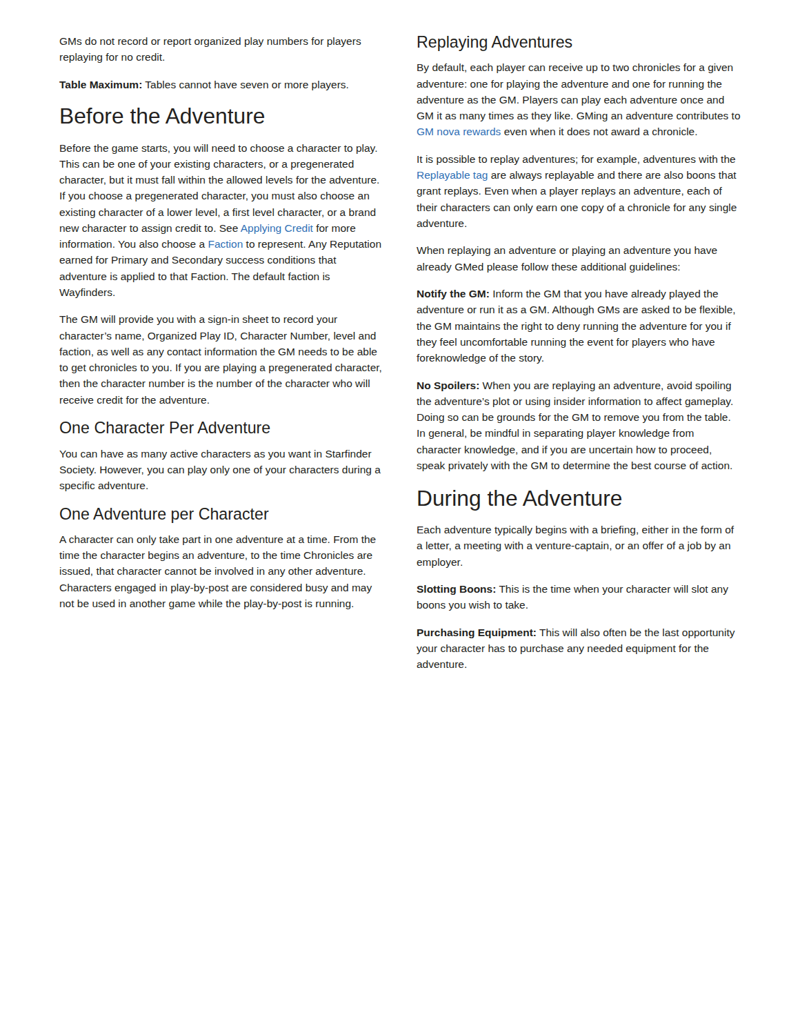GMs do not record or report organized play numbers for players replaying for no credit.
Table Maximum: Tables cannot have seven or more players.
Before the Adventure
Before the game starts, you will need to choose a character to play. This can be one of your existing characters, or a pregenerated character, but it must fall within the allowed levels for the adventure. If you choose a pregenerated character, you must also choose an existing character of a lower level, a first level character, or a brand new character to assign credit to. See Applying Credit for more information. You also choose a Faction to represent. Any Reputation earned for Primary and Secondary success conditions that adventure is applied to that Faction. The default faction is Wayfinders.
The GM will provide you with a sign-in sheet to record your character’s name, Organized Play ID, Character Number, level and faction, as well as any contact information the GM needs to be able to get chronicles to you. If you are playing a pregenerated character, then the character number is the number of the character who will receive credit for the adventure.
One Character Per Adventure
You can have as many active characters as you want in Starfinder Society. However, you can play only one of your characters during a specific adventure.
One Adventure per Character
A character can only take part in one adventure at a time. From the time the character begins an adventure, to the time Chronicles are issued, that character cannot be involved in any other adventure. Characters engaged in play-by-post are considered busy and may not be used in another game while the play-by-post is running.
Replaying Adventures
By default, each player can receive up to two chronicles for a given adventure: one for playing the adventure and one for running the adventure as the GM. Players can play each adventure once and GM it as many times as they like. GMing an adventure contributes to GM nova rewards even when it does not award a chronicle.
It is possible to replay adventures; for example, adventures with the Replayable tag are always replayable and there are also boons that grant replays. Even when a player replays an adventure, each of their characters can only earn one copy of a chronicle for any single adventure.
When replaying an adventure or playing an adventure you have already GMed please follow these additional guidelines:
Notify the GM: Inform the GM that you have already played the adventure or run it as a GM. Although GMs are asked to be flexible, the GM maintains the right to deny running the adventure for you if they feel uncomfortable running the event for players who have foreknowledge of the story.
No Spoilers: When you are replaying an adventure, avoid spoiling the adventure’s plot or using insider information to affect gameplay. Doing so can be grounds for the GM to remove you from the table. In general, be mindful in separating player knowledge from character knowledge, and if you are uncertain how to proceed, speak privately with the GM to determine the best course of action.
During the Adventure
Each adventure typically begins with a briefing, either in the form of a letter, a meeting with a venture-captain, or an offer of a job by an employer.
Slotting Boons: This is the time when your character will slot any boons you wish to take.
Purchasing Equipment: This will also often be the last opportunity your character has to purchase any needed equipment for the adventure.